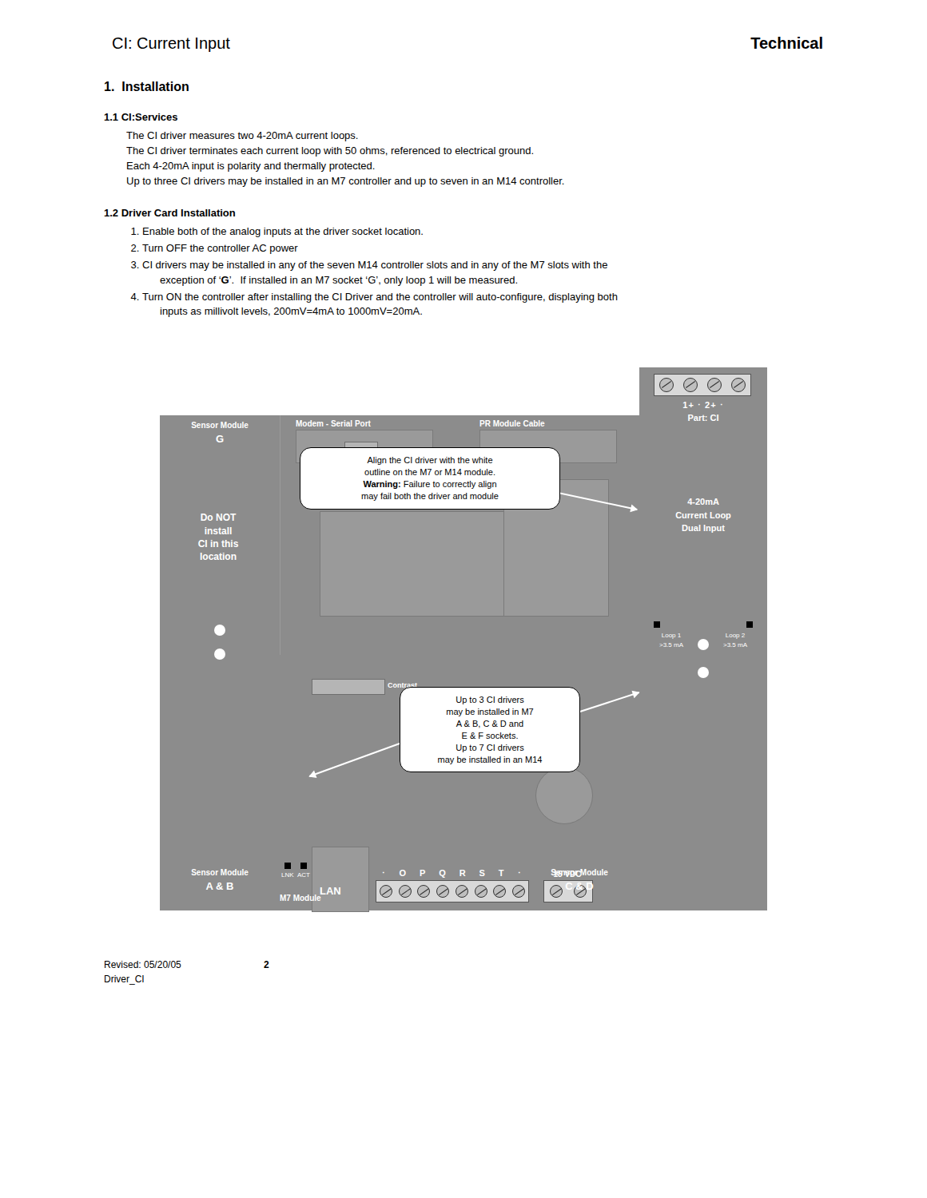CI: Current Input
Technical
1. Installation
1.1 CI:Services
The CI driver measures two 4-20mA current loops.
The CI driver terminates each current loop with 50 ohms, referenced to electrical ground.
Each 4-20mA input is polarity and thermally protected.
Up to three CI drivers may be installed in an M7 controller and up to seven in an M14 controller.
1.2 Driver Card Installation
Enable both of the analog inputs at the driver socket location.
Turn OFF the controller AC power
CI drivers may be installed in any of the seven M14 controller slots and in any of the M7 slots with the exception of ‘G’. If installed in an M7 socket ‘G’, only loop 1 will be measured.
Turn ON the controller after installing the CI Driver and the controller will auto-configure, displaying both inputs as millivolt levels, 200mV=4mA to 1000mV=20mA.
Sensor Module
G
Do NOT
install
CI in this
location
Modem - Serial Port
PR Module Cable
Contrast
CR2032
LAN
M7 Module
LNK ACT
⋅OPQRST⋅
15 VDC
Sensor Module
A & B
Sensor Module
C & D
1+ ⋅ 2+ ⋅
Part: CI
4-20mA
Current Loop
Dual Input
Loop 1
>3.5 mA
Loop 2
>3.5 mA
Align the CI driver with the white
outline on the M7 or M14 module.
Warning: Failure to correctly align
may fail both the driver and module
Up to 3 CI drivers
may be installed in M7
A & B, C & D and
E & F sockets.
Up to 7 CI drivers
may be installed in an M14
Revised: 05/20/05
Driver_CI
2